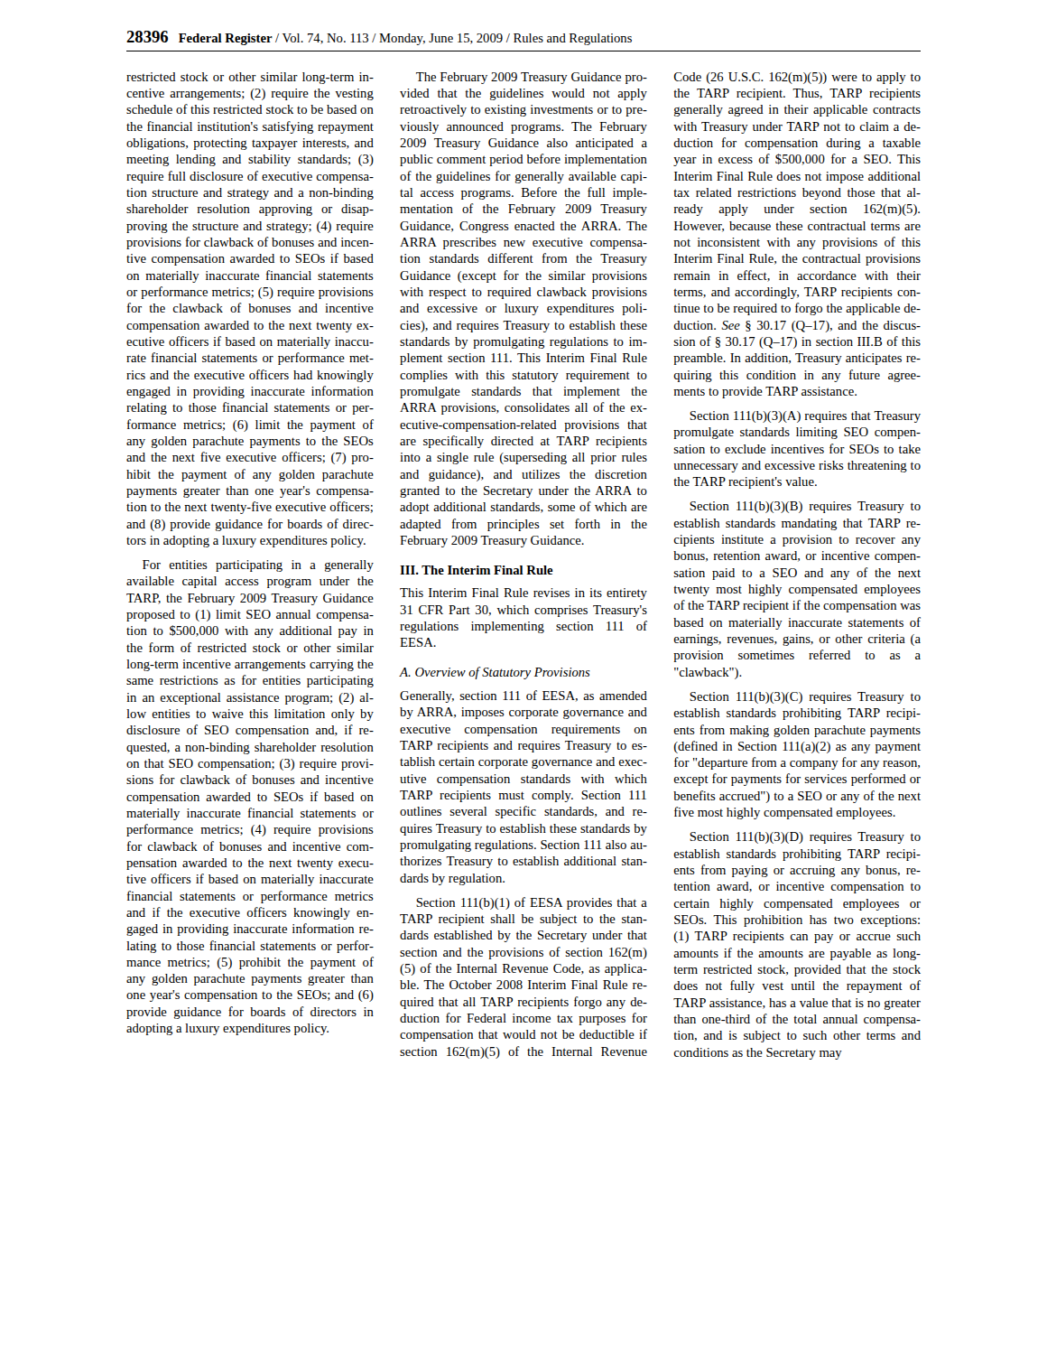28396 Federal Register / Vol. 74, No. 113 / Monday, June 15, 2009 / Rules and Regulations
restricted stock or other similar long-term incentive arrangements; (2) require the vesting schedule of this restricted stock to be based on the financial institution's satisfying repayment obligations, protecting taxpayer interests, and meeting lending and stability standards; (3) require full disclosure of executive compensation structure and strategy and a non-binding shareholder resolution approving or disapproving the structure and strategy; (4) require provisions for clawback of bonuses and incentive compensation awarded to SEOs if based on materially inaccurate financial statements or performance metrics; (5) require provisions for the clawback of bonuses and incentive compensation awarded to the next twenty executive officers if based on materially inaccurate financial statements or performance metrics and the executive officers had knowingly engaged in providing inaccurate information relating to those financial statements or performance metrics; (6) limit the payment of any golden parachute payments to the SEOs and the next five executive officers; (7) prohibit the payment of any golden parachute payments greater than one year's compensation to the next twenty-five executive officers; and (8) provide guidance for boards of directors in adopting a luxury expenditures policy.
For entities participating in a generally available capital access program under the TARP, the February 2009 Treasury Guidance proposed to (1) limit SEO annual compensation to $500,000 with any additional pay in the form of restricted stock or other similar long-term incentive arrangements carrying the same restrictions as for entities participating in an exceptional assistance program; (2) allow entities to waive this limitation only by disclosure of SEO compensation and, if requested, a non-binding shareholder resolution on that SEO compensation; (3) require provisions for clawback of bonuses and incentive compensation awarded to SEOs if based on materially inaccurate financial statements or performance metrics; (4) require provisions for clawback of bonuses and incentive compensation awarded to the next twenty executive officers if based on materially inaccurate financial statements or performance metrics and if the executive officers knowingly engaged in providing inaccurate information relating to those financial statements or performance metrics; (5) prohibit the payment of any golden parachute payments greater than one year's compensation to the SEOs; and (6) provide guidance for boards of directors in adopting a luxury expenditures policy.
The February 2009 Treasury Guidance provided that the guidelines would not apply retroactively to existing investments or to previously announced programs. The February 2009 Treasury Guidance also anticipated a public comment period before implementation of the guidelines for generally available capital access programs. Before the full implementation of the February 2009 Treasury Guidance, Congress enacted the ARRA. The ARRA prescribes new executive compensation standards different from the Treasury Guidance (except for the similar provisions with respect to required clawback provisions and excessive or luxury expenditures policies), and requires Treasury to establish these standards by promulgating regulations to implement section 111. This Interim Final Rule complies with this statutory requirement to promulgate standards that implement the ARRA provisions, consolidates all of the executive-compensation-related provisions that are specifically directed at TARP recipients into a single rule (superseding all prior rules and guidance), and utilizes the discretion granted to the Secretary under the ARRA to adopt additional standards, some of which are adapted from principles set forth in the February 2009 Treasury Guidance.
III. The Interim Final Rule
This Interim Final Rule revises in its entirety 31 CFR Part 30, which comprises Treasury's regulations implementing section 111 of EESA.
A. Overview of Statutory Provisions
Generally, section 111 of EESA, as amended by ARRA, imposes corporate governance and executive compensation requirements on TARP recipients and requires Treasury to establish certain corporate governance and executive compensation standards with which TARP recipients must comply. Section 111 outlines several specific standards, and requires Treasury to establish these standards by promulgating regulations. Section 111 also authorizes Treasury to establish additional standards by regulation.
Section 111(b)(1) of EESA provides that a TARP recipient shall be subject to the standards established by the Secretary under that section and the provisions of section 162(m)(5) of the Internal Revenue Code, as applicable. The October 2008 Interim Final Rule required that all TARP recipients forgo any deduction for Federal income tax purposes for compensation that would not be deductible if section 162(m)(5) of the Internal Revenue Code (26 U.S.C. 162(m)(5)) were to apply to the TARP recipient. Thus, TARP recipients generally agreed in their applicable contracts with Treasury under TARP not to claim a deduction for compensation during a taxable year in excess of $500,000 for a SEO. This Interim Final Rule does not impose additional tax related restrictions beyond those that already apply under section 162(m)(5). However, because these contractual terms are not inconsistent with any provisions of this Interim Final Rule, the contractual provisions remain in effect, in accordance with their terms, and accordingly, TARP recipients continue to be required to forgo the applicable deduction. See § 30.17 (Q–17), and the discussion of § 30.17 (Q–17) in section III.B of this preamble. In addition, Treasury anticipates requiring this condition in any future agreements to provide TARP assistance.
Section 111(b)(3)(A) requires that Treasury promulgate standards limiting SEO compensation to exclude incentives for SEOs to take unnecessary and excessive risks threatening to the TARP recipient's value.
Section 111(b)(3)(B) requires Treasury to establish standards mandating that TARP recipients institute a provision to recover any bonus, retention award, or incentive compensation paid to a SEO and any of the next twenty most highly compensated employees of the TARP recipient if the compensation was based on materially inaccurate statements of earnings, revenues, gains, or other criteria (a provision sometimes referred to as a "clawback").
Section 111(b)(3)(C) requires Treasury to establish standards prohibiting TARP recipients from making golden parachute payments (defined in Section 111(a)(2) as any payment for "departure from a company for any reason, except for payments for services performed or benefits accrued") to a SEO or any of the next five most highly compensated employees.
Section 111(b)(3)(D) requires Treasury to establish standards prohibiting TARP recipients from paying or accruing any bonus, retention award, or incentive compensation to certain highly compensated employees or SEOs. This prohibition has two exceptions: (1) TARP recipients can pay or accrue such amounts if the amounts are payable as long-term restricted stock, provided that the stock does not fully vest until the repayment of TARP assistance, has a value that is no greater than one-third of the total annual compensation, and is subject to such other terms and conditions as the Secretary may